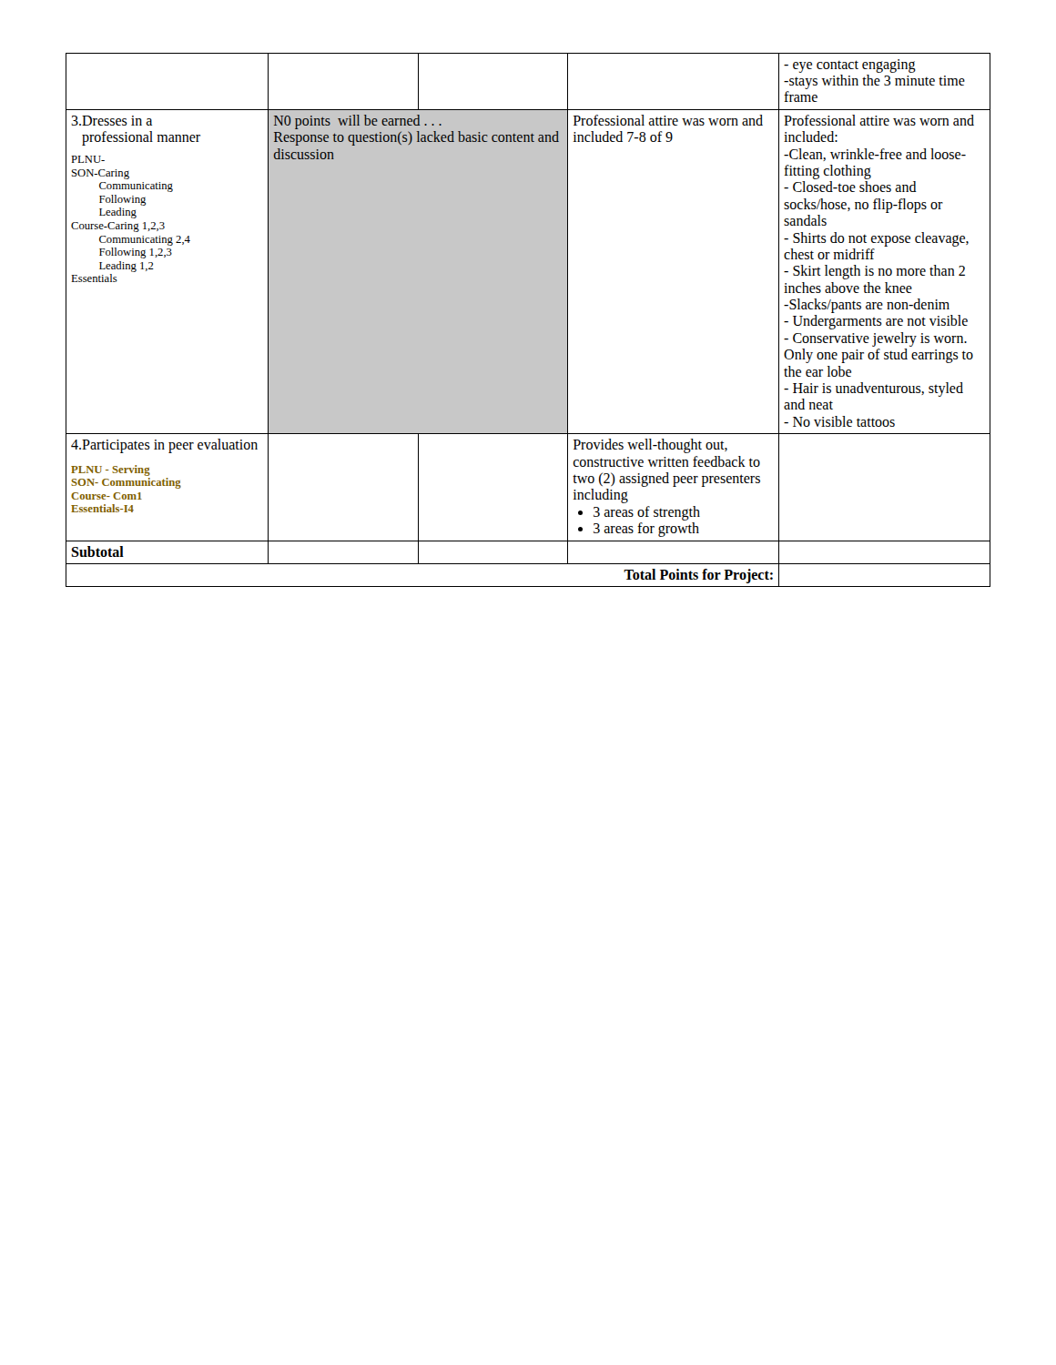| | | | | - eye contact engaging -stays within the 3 minute time frame |
| 3.Dresses in a professional manner PLNU- SON-Caring Communicating Following Leading Course-Caring 1,2,3 Communicating 2,4 Following 1,2,3 Leading 1,2 Essentials | N0 points will be earned . . . Response to question(s) lacked basic content and discussion | Professional attire was worn and included 7-8 of 9 | Professional attire was worn and included: -Clean, wrinkle-free and loose-fitting clothing - Closed-toe shoes and socks/hose, no flip-flops or sandals - Shirts do not expose cleavage, chest or midriff - Skirt length is no more than 2 inches above the knee -Slacks/pants are non-denim - Undergarments are not visible - Conservative jewelry is worn. Only one pair of stud earrings to the ear lobe - Hair is unadventurous, styled and neat - No visible tattoos |
| 4.Participates in peer evaluation PLNU - Serving SON- Communicating Course- Com1 Essentials-I4 | | | Provides well-thought out, constructive written feedback to two (2) assigned peer presenters including 3 areas of strength 3 areas for growth | |
| Subtotal | | | | |
| Total Points for Project: | |